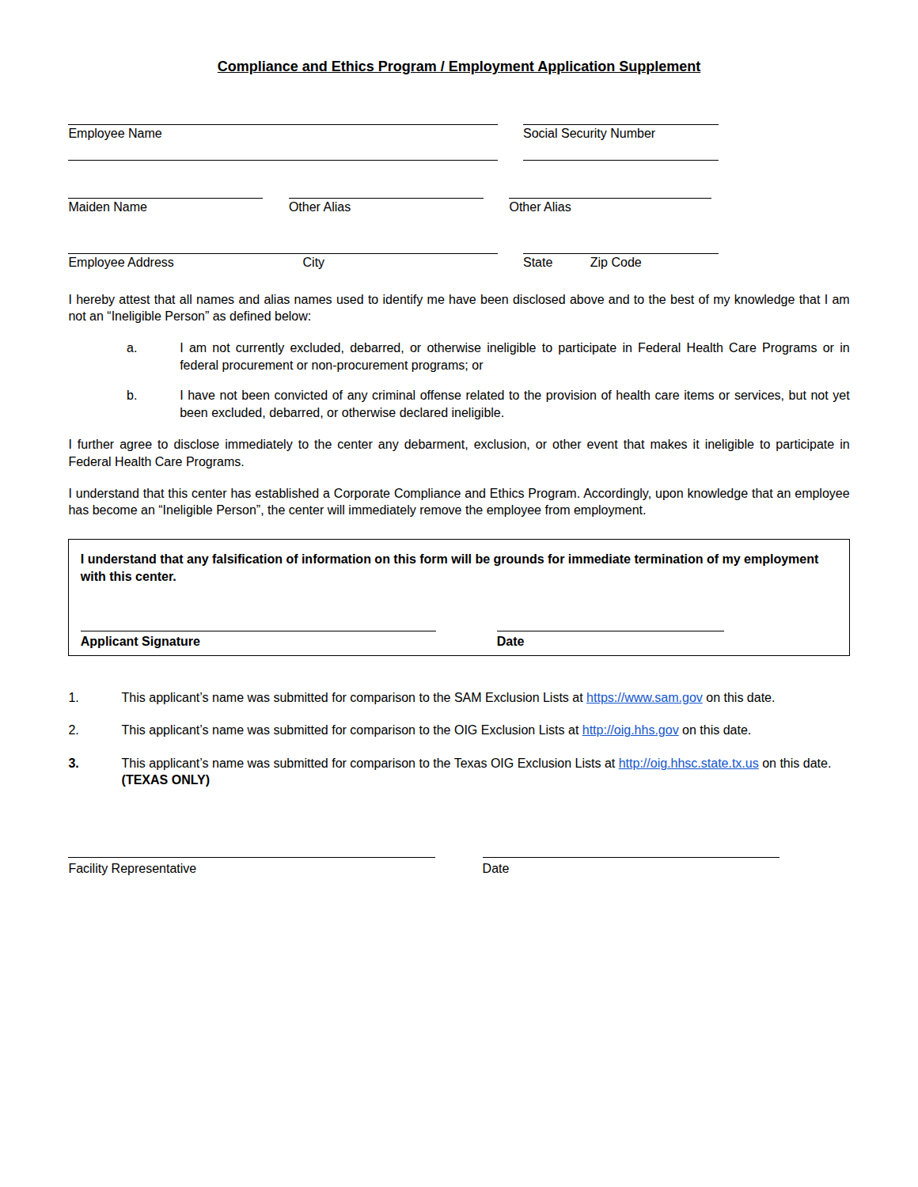Compliance and Ethics Program / Employment Application Supplement
| Employee Name | | Social Security Number | |
| Maiden Name | | Other Alias | | Other Alias | |
| Employee Address | City | | State | Zip Code | |
I hereby attest that all names and alias names used to identify me have been disclosed above and to the best of my knowledge that I am not an “Ineligible Person” as defined below:
a. I am not currently excluded, debarred, or otherwise ineligible to participate in Federal Health Care Programs or in federal procurement or non-procurement programs; or
b. I have not been convicted of any criminal offense related to the provision of health care items or services, but not yet been excluded, debarred, or otherwise declared ineligible.
I further agree to disclose immediately to the center any debarment, exclusion, or other event that makes it ineligible to participate in Federal Health Care Programs.
I understand that this center has established a Corporate Compliance and Ethics Program. Accordingly, upon knowledge that an employee has become an “Ineligible Person”, the center will immediately remove the employee from employment.
I understand that any falsification of information on this form will be grounds for immediate termination of my employment with this center.
| Applicant Signature | | Date | |
1. This applicant’s name was submitted for comparison to the SAM Exclusion Lists at https://www.sam.gov on this date.
2. This applicant’s name was submitted for comparison to the OIG Exclusion Lists at http://oig.hhs.gov on this date.
3. This applicant’s name was submitted for comparison to the Texas OIG Exclusion Lists at http://oig.hhsc.state.tx.us on this date. (TEXAS ONLY)
| Facility Representative | | Date | |